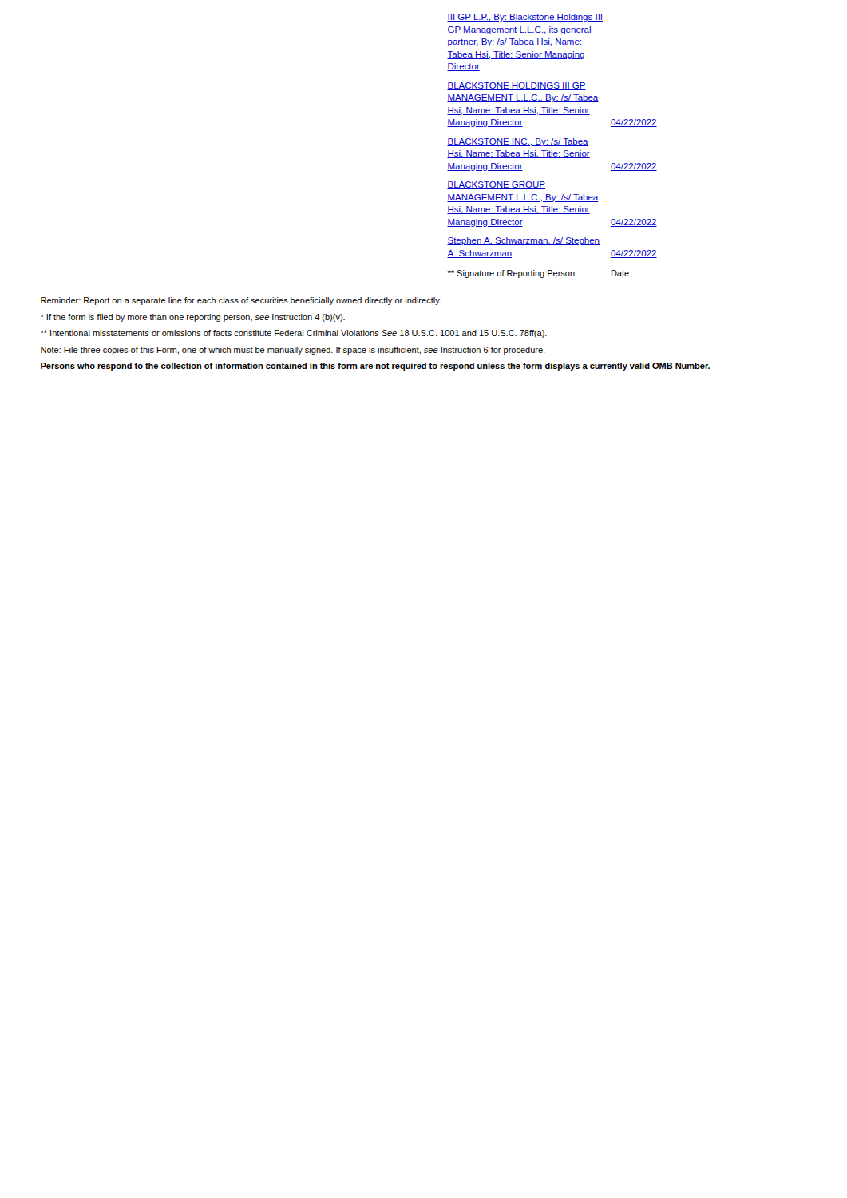| III GP L.P., By: Blackstone Holdings III GP Management L.L.C., its general partner, By: /s/ Tabea Hsi, Name: Tabea Hsi, Title: Senior Managing Director | |
| BLACKSTONE HOLDINGS III GP MANAGEMENT L.L.C., By: /s/ Tabea Hsi, Name: Tabea Hsi, Title: Senior Managing Director | 04/22/2022 |
| BLACKSTONE INC., By: /s/ Tabea Hsi, Name: Tabea Hsi, Title: Senior Managing Director | 04/22/2022 |
| BLACKSTONE GROUP MANAGEMENT L.L.C., By: /s/ Tabea Hsi, Name: Tabea Hsi, Title: Senior Managing Director | 04/22/2022 |
| Stephen A. Schwarzman, /s/ Stephen A. Schwarzman | 04/22/2022 |
| ** Signature of Reporting Person | Date |
Reminder: Report on a separate line for each class of securities beneficially owned directly or indirectly.
* If the form is filed by more than one reporting person, see Instruction 4 (b)(v).
** Intentional misstatements or omissions of facts constitute Federal Criminal Violations See 18 U.S.C. 1001 and 15 U.S.C. 78ff(a).
Note: File three copies of this Form, one of which must be manually signed. If space is insufficient, see Instruction 6 for procedure.
Persons who respond to the collection of information contained in this form are not required to respond unless the form displays a currently valid OMB Number.